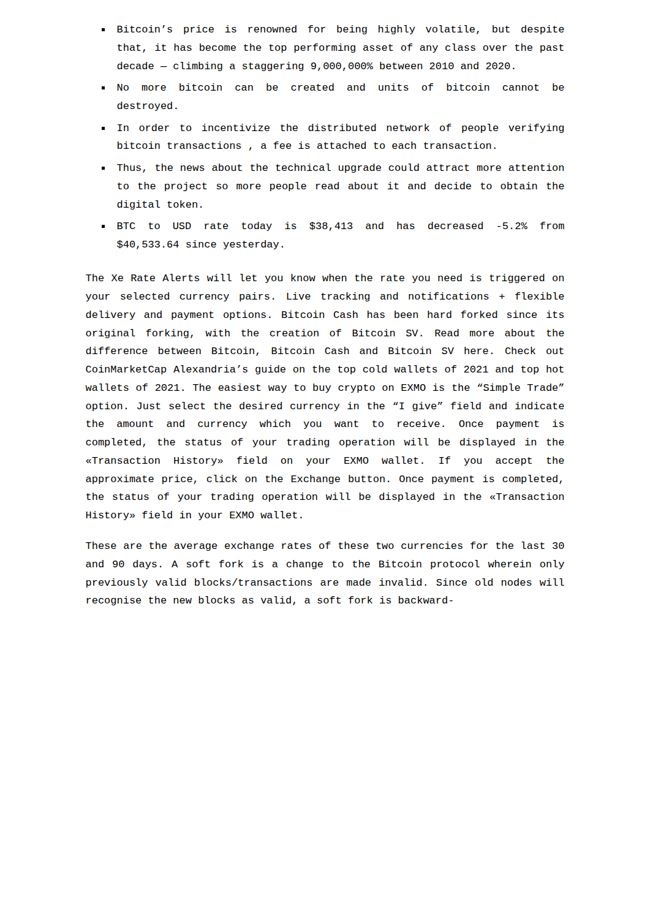Bitcoin’s price is renowned for being highly volatile, but despite that, it has become the top performing asset of any class over the past decade — climbing a staggering 9,000,000% between 2010 and 2020.
No more bitcoin can be created and units of bitcoin cannot be destroyed.
In order to incentivize the distributed network of people verifying bitcoin transactions , a fee is attached to each transaction.
Thus, the news about the technical upgrade could attract more attention to the project so more people read about it and decide to obtain the digital token.
BTC to USD rate today is $38,413 and has decreased -5.2% from $40,533.64 since yesterday.
The Xe Rate Alerts will let you know when the rate you need is triggered on your selected currency pairs. Live tracking and notifications + flexible delivery and payment options. Bitcoin Cash has been hard forked since its original forking, with the creation of Bitcoin SV. Read more about the difference between Bitcoin, Bitcoin Cash and Bitcoin SV here. Check out CoinMarketCap Alexandria’s guide on the top cold wallets of 2021 and top hot wallets of 2021. The easiest way to buy crypto on EXMO is the “Simple Trade” option. Just select the desired currency in the “I give” field and indicate the amount and currency which you want to receive. Once payment is completed, the status of your trading operation will be displayed in the «Transaction History» field on your EXMO wallet. If you accept the approximate price, click on the Exchange button. Once payment is completed, the status of your trading operation will be displayed in the «Transaction History» field in your EXMO wallet.
These are the average exchange rates of these two currencies for the last 30 and 90 days. A soft fork is a change to the Bitcoin protocol wherein only previously valid blocks/transactions are made invalid. Since old nodes will recognise the new blocks as valid, a soft fork is backward-